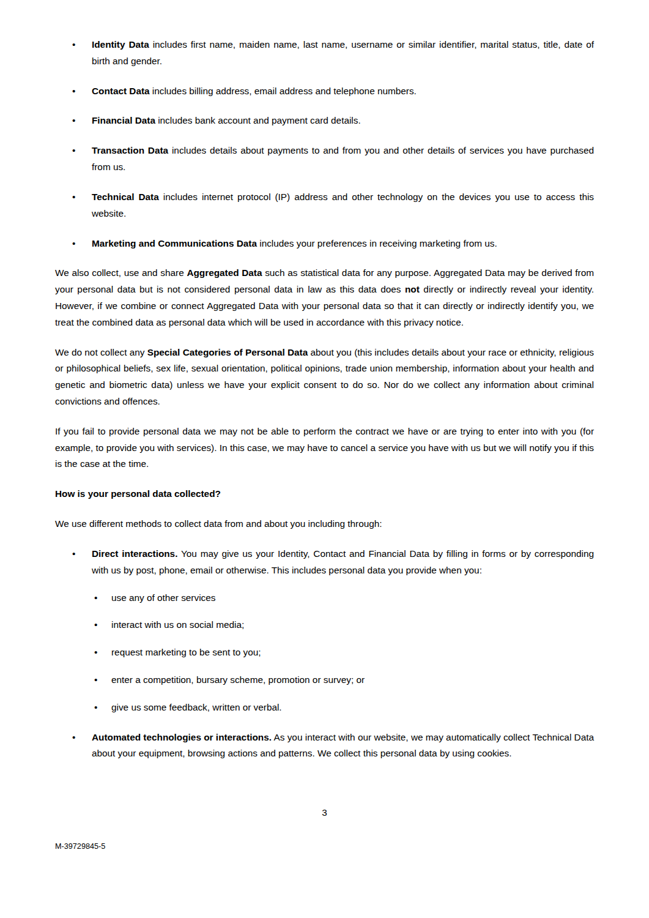Identity Data includes first name, maiden name, last name, username or similar identifier, marital status, title, date of birth and gender.
Contact Data includes billing address, email address and telephone numbers.
Financial Data includes bank account and payment card details.
Transaction Data includes details about payments to and from you and other details of services you have purchased from us.
Technical Data includes internet protocol (IP) address and other technology on the devices you use to access this website.
Marketing and Communications Data includes your preferences in receiving marketing from us.
We also collect, use and share Aggregated Data such as statistical data for any purpose. Aggregated Data may be derived from your personal data but is not considered personal data in law as this data does not directly or indirectly reveal your identity. However, if we combine or connect Aggregated Data with your personal data so that it can directly or indirectly identify you, we treat the combined data as personal data which will be used in accordance with this privacy notice.
We do not collect any Special Categories of Personal Data about you (this includes details about your race or ethnicity, religious or philosophical beliefs, sex life, sexual orientation, political opinions, trade union membership, information about your health and genetic and biometric data) unless we have your explicit consent to do so. Nor do we collect any information about criminal convictions and offences.
If you fail to provide personal data we may not be able to perform the contract we have or are trying to enter into with you (for example, to provide you with services). In this case, we may have to cancel a service you have with us but we will notify you if this is the case at the time.
How is your personal data collected?
We use different methods to collect data from and about you including through:
Direct interactions. You may give us your Identity, Contact and Financial Data by filling in forms or by corresponding with us by post, phone, email or otherwise. This includes personal data you provide when you:
use any of other services
interact with us on social media;
request marketing to be sent to you;
enter a competition, bursary scheme, promotion or survey; or
give us some feedback, written or verbal.
Automated technologies or interactions. As you interact with our website, we may automatically collect Technical Data about your equipment, browsing actions and patterns. We collect this personal data by using cookies.
3
M-39729845-5